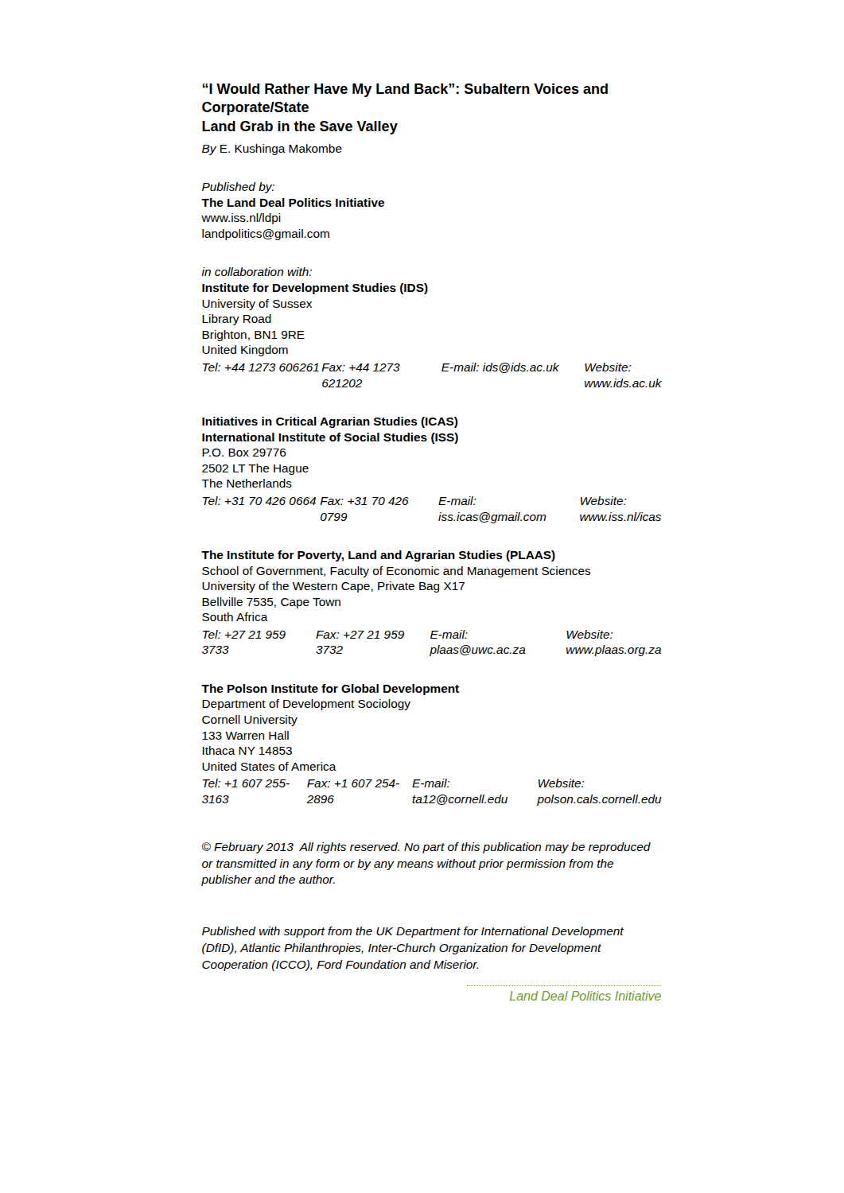“I Would Rather Have My Land Back”: Subaltern Voices and Corporate/State
Land Grab in the Save Valley
By E. Kushinga Makombe
Published by:
The Land Deal Politics Initiative
www.iss.nl/ldpi
landpolitics@gmail.com
in collaboration with:
Institute for Development Studies (IDS)
University of Sussex
Library Road
Brighton, BN1 9RE
United Kingdom
Tel: +44 1273 606261 Fax: +44 1273 621202 E-mail: ids@ids.ac.uk Website: www.ids.ac.uk
Initiatives in Critical Agrarian Studies (ICAS)
International Institute of Social Studies (ISS)
P.O. Box 29776
2502 LT The Hague
The Netherlands
Tel: +31 70 426 0664 Fax: +31 70 426 0799 E-mail: iss.icas@gmail.com Website: www.iss.nl/icas
The Institute for Poverty, Land and Agrarian Studies (PLAAS)
School of Government, Faculty of Economic and Management Sciences
University of the Western Cape, Private Bag X17
Bellville 7535, Cape Town
South Africa
Tel: +27 21 959 3733 Fax: +27 21 959 3732 E-mail: plaas@uwc.ac.za Website: www.plaas.org.za
The Polson Institute for Global Development
Department of Development Sociology
Cornell University
133 Warren Hall
Ithaca NY 14853
United States of America
Tel: +1 607 255-3163 Fax: +1 607 254-2896 E-mail: ta12@cornell.edu Website: polson.cals.cornell.edu
© February 2013 All rights reserved. No part of this publication may be reproduced or transmitted in any form or by any means without prior permission from the publisher and the author.
Published with support from the UK Department for International Development (DfID), Atlantic Philanthropies, Inter-Church Organization for Development Cooperation (ICCO), Ford Foundation and Miserior.
Land Deal Politics Initiative